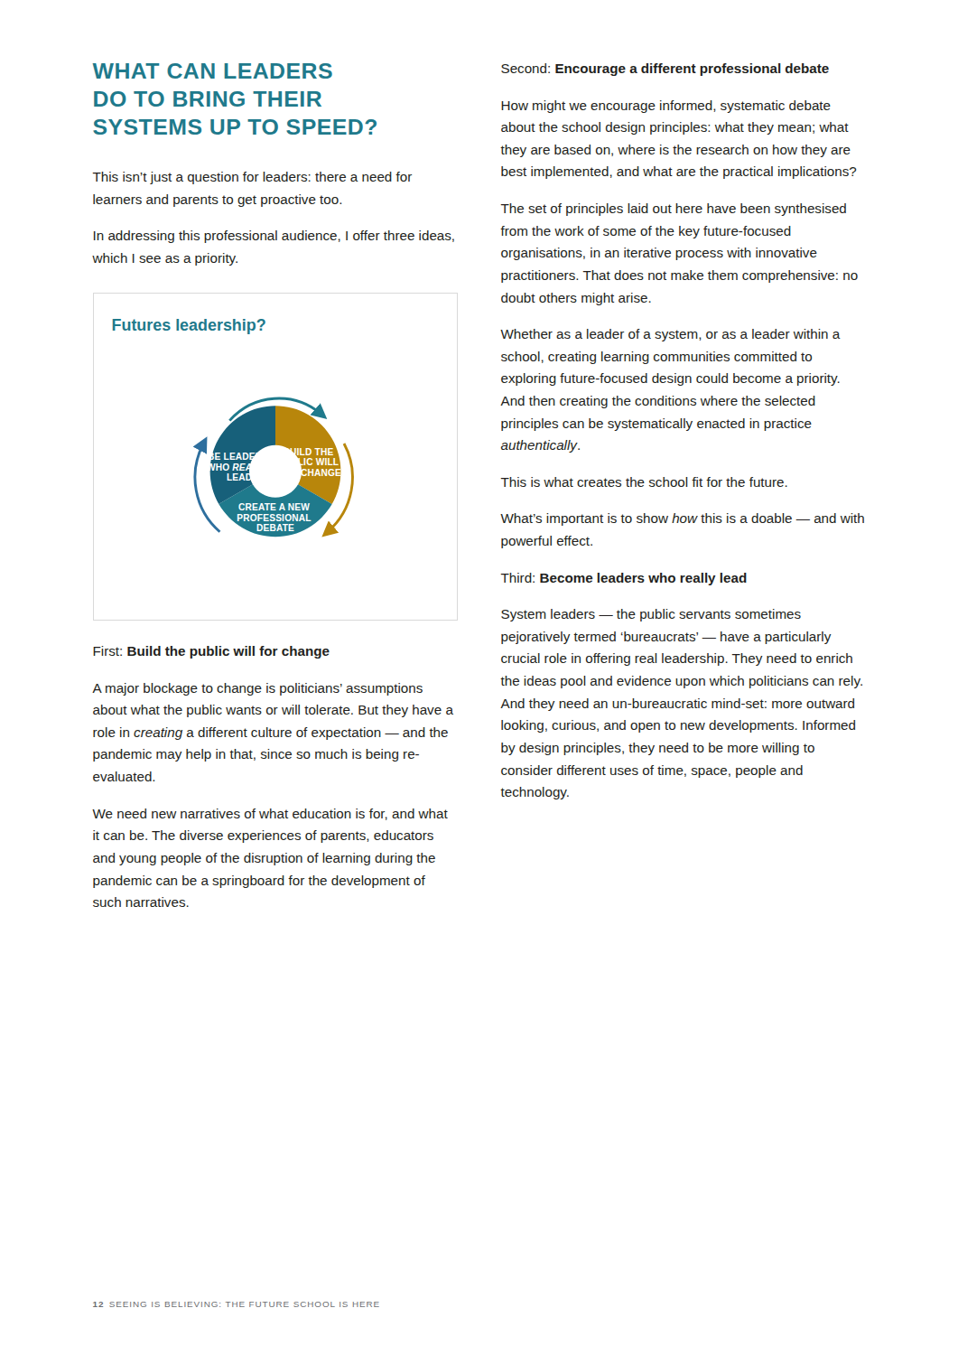What can leaders
do to bring their
systems up to speed?
This isn’t just a question for leaders: there a need for learners and parents to get proactive too.
In addressing this professional audience, I offer three ideas, which I see as a priority.
Futures leadership?
BE LEADERS WHO REALLY LEAD BUILD THE PUBLIC WILL FOR CHANGE CREATE A NEW PROFESSIONAL DEBATE
First: Build the public will for change
A major blockage to change is politicians’ assumptions about what the public wants or will tolerate. But they have a role in creating a different culture of expectation — and the pandemic may help in that, since so much is being re-evaluated.
We need new narratives of what education is for, and what it can be. The diverse experiences of parents, educators and young people of the disruption of learning during the pandemic can be a springboard for the development of such narratives.
Second: Encourage a different professional debate
How might we encourage informed, systematic debate about the school design principles: what they mean; what they are based on, where is the research on how they are best implemented, and what are the practical implications?
The set of principles laid out here have been synthesised from the work of some of the key future-focused organisations, in an iterative process with innovative practitioners. That does not make them comprehensive: no doubt others might arise.
Whether as a leader of a system, or as a leader within a school, creating learning communities committed to exploring future-focused design could become a priority. And then creating the conditions where the selected principles can be systematically enacted in practice authentically.
This is what creates the school fit for the future.
What’s important is to show how this is a doable — and with powerful effect.
Third: Become leaders who really lead
System leaders — the public servants sometimes pejoratively termed ‘bureaucrats’ — have a particularly crucial role in offering real leadership. They need to enrich the ideas pool and evidence upon which politicians can rely. And they need an un-bureaucratic mind-set: more outward looking, curious, and open to new developments. Informed by design principles, they need to be more willing to consider different uses of time, space, people and technology.
12 Seeing is believing: the future school is here